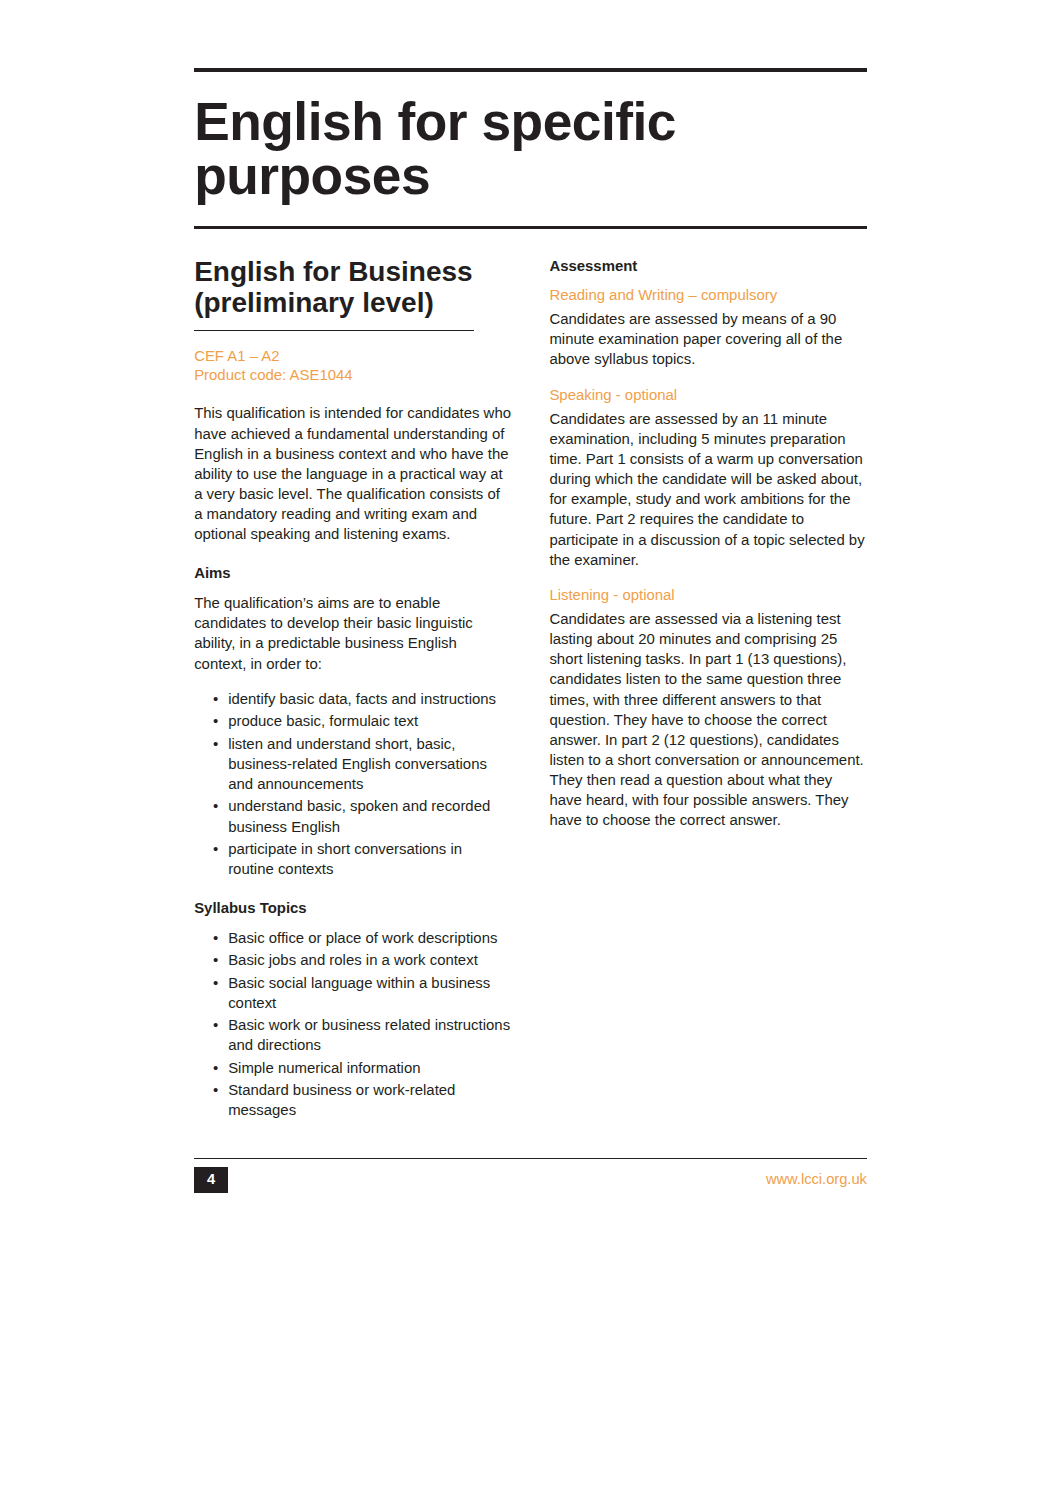English for specific purposes
English for Business
(preliminary level)
CEF A1 – A2
Product code: ASE1044
This qualification is intended for candidates who have achieved a fundamental understanding of English in a business context and who have the ability to use the language in a practical way at a very basic level. The qualification consists of a mandatory reading and writing exam and optional speaking and listening exams.
Aims
The qualification’s aims are to enable candidates to develop their basic linguistic ability, in a predictable business English context, in order to:
identify basic data, facts and instructions
produce basic, formulaic text
listen and understand short, basic, business-related English conversations and announcements
understand basic, spoken and recorded business English
participate in short conversations in routine contexts
Syllabus Topics
Basic office or place of work descriptions
Basic jobs and roles in a work context
Basic social language within a business context
Basic work or business related instructions and directions
Simple numerical information
Standard business or work-related messages
Assessment
Reading and Writing – compulsory
Candidates are assessed by means of a 90 minute examination paper covering all of the above syllabus topics.
Speaking - optional
Candidates are assessed by an 11 minute examination, including 5 minutes preparation time. Part 1 consists of a warm up conversation during which the candidate will be asked about, for example, study and work ambitions for the future. Part 2 requires the candidate to participate in a discussion of a topic selected by the examiner.
Listening - optional
Candidates are assessed via a listening test lasting about 20 minutes and comprising 25 short listening tasks. In part 1 (13 questions), candidates listen to the same question three times, with three different answers to that question. They have to choose the correct answer. In part 2 (12 questions), candidates listen to a short conversation or announcement. They then read a question about what they have heard, with four possible answers. They have to choose the correct answer.
4
www.lcci.org.uk